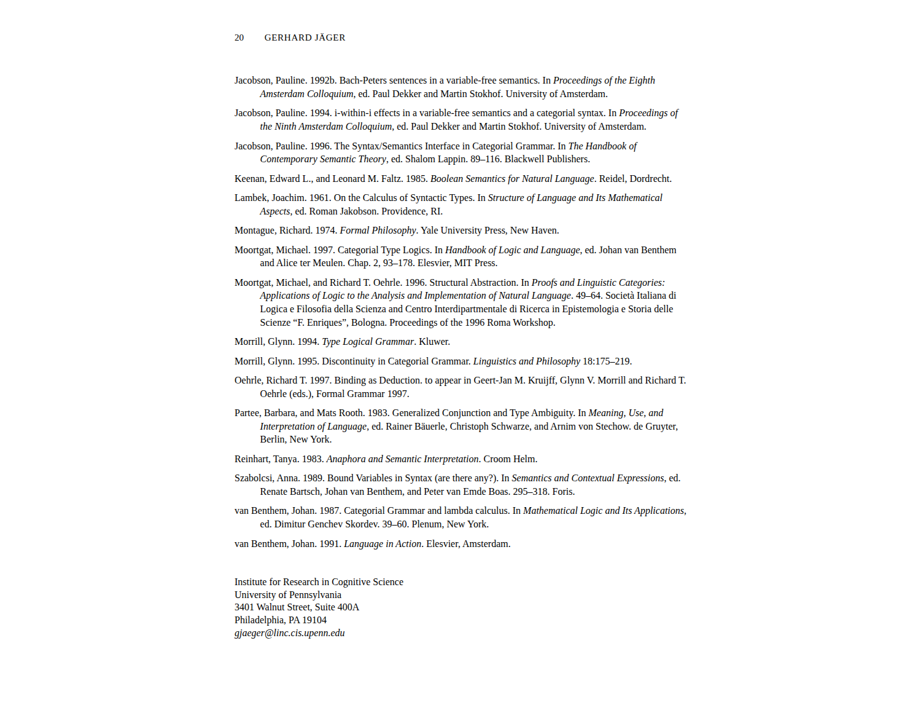20 GERHARD JÄGER
Jacobson, Pauline. 1992b. Bach-Peters sentences in a variable-free semantics. In Proceedings of the Eighth Amsterdam Colloquium, ed. Paul Dekker and Martin Stokhof. University of Amsterdam.
Jacobson, Pauline. 1994. i-within-i effects in a variable-free semantics and a categorial syntax. In Proceedings of the Ninth Amsterdam Colloquium, ed. Paul Dekker and Martin Stokhof. University of Amsterdam.
Jacobson, Pauline. 1996. The Syntax/Semantics Interface in Categorial Grammar. In The Handbook of Contemporary Semantic Theory, ed. Shalom Lappin. 89–116. Blackwell Publishers.
Keenan, Edward L., and Leonard M. Faltz. 1985. Boolean Semantics for Natural Language. Reidel, Dordrecht.
Lambek, Joachim. 1961. On the Calculus of Syntactic Types. In Structure of Language and Its Mathematical Aspects, ed. Roman Jakobson. Providence, RI.
Montague, Richard. 1974. Formal Philosophy. Yale University Press, New Haven.
Moortgat, Michael. 1997. Categorial Type Logics. In Handbook of Logic and Language, ed. Johan van Benthem and Alice ter Meulen. Chap. 2, 93–178. Elesvier, MIT Press.
Moortgat, Michael, and Richard T. Oehrle. 1996. Structural Abstraction. In Proofs and Linguistic Categories: Applications of Logic to the Analysis and Implementation of Natural Language. 49–64. Società Italiana di Logica e Filosofia della Scienza and Centro Interdipartmentale di Ricerca in Epistemologia e Storia delle Scienze “F. Enriques”, Bologna. Proceedings of the 1996 Roma Workshop.
Morrill, Glynn. 1994. Type Logical Grammar. Kluwer.
Morrill, Glynn. 1995. Discontinuity in Categorial Grammar. Linguistics and Philosophy 18:175–219.
Oehrle, Richard T. 1997. Binding as Deduction. to appear in Geert-Jan M. Kruijff, Glynn V. Morrill and Richard T. Oehrle (eds.), Formal Grammar 1997.
Partee, Barbara, and Mats Rooth. 1983. Generalized Conjunction and Type Ambiguity. In Meaning, Use, and Interpretation of Language, ed. Rainer Bäuerle, Christoph Schwarze, and Arnim von Stechow. de Gruyter, Berlin, New York.
Reinhart, Tanya. 1983. Anaphora and Semantic Interpretation. Croom Helm.
Szabolcsi, Anna. 1989. Bound Variables in Syntax (are there any?). In Semantics and Contextual Expressions, ed. Renate Bartsch, Johan van Benthem, and Peter van Emde Boas. 295–318. Foris.
van Benthem, Johan. 1987. Categorial Grammar and lambda calculus. In Mathematical Logic and Its Applications, ed. Dimitur Genchev Skordev. 39–60. Plenum, New York.
van Benthem, Johan. 1991. Language in Action. Elesvier, Amsterdam.
Institute for Research in Cognitive Science
University of Pennsylvania
3401 Walnut Street, Suite 400A
Philadelphia, PA 19104
gjaeger@linc.cis.upenn.edu